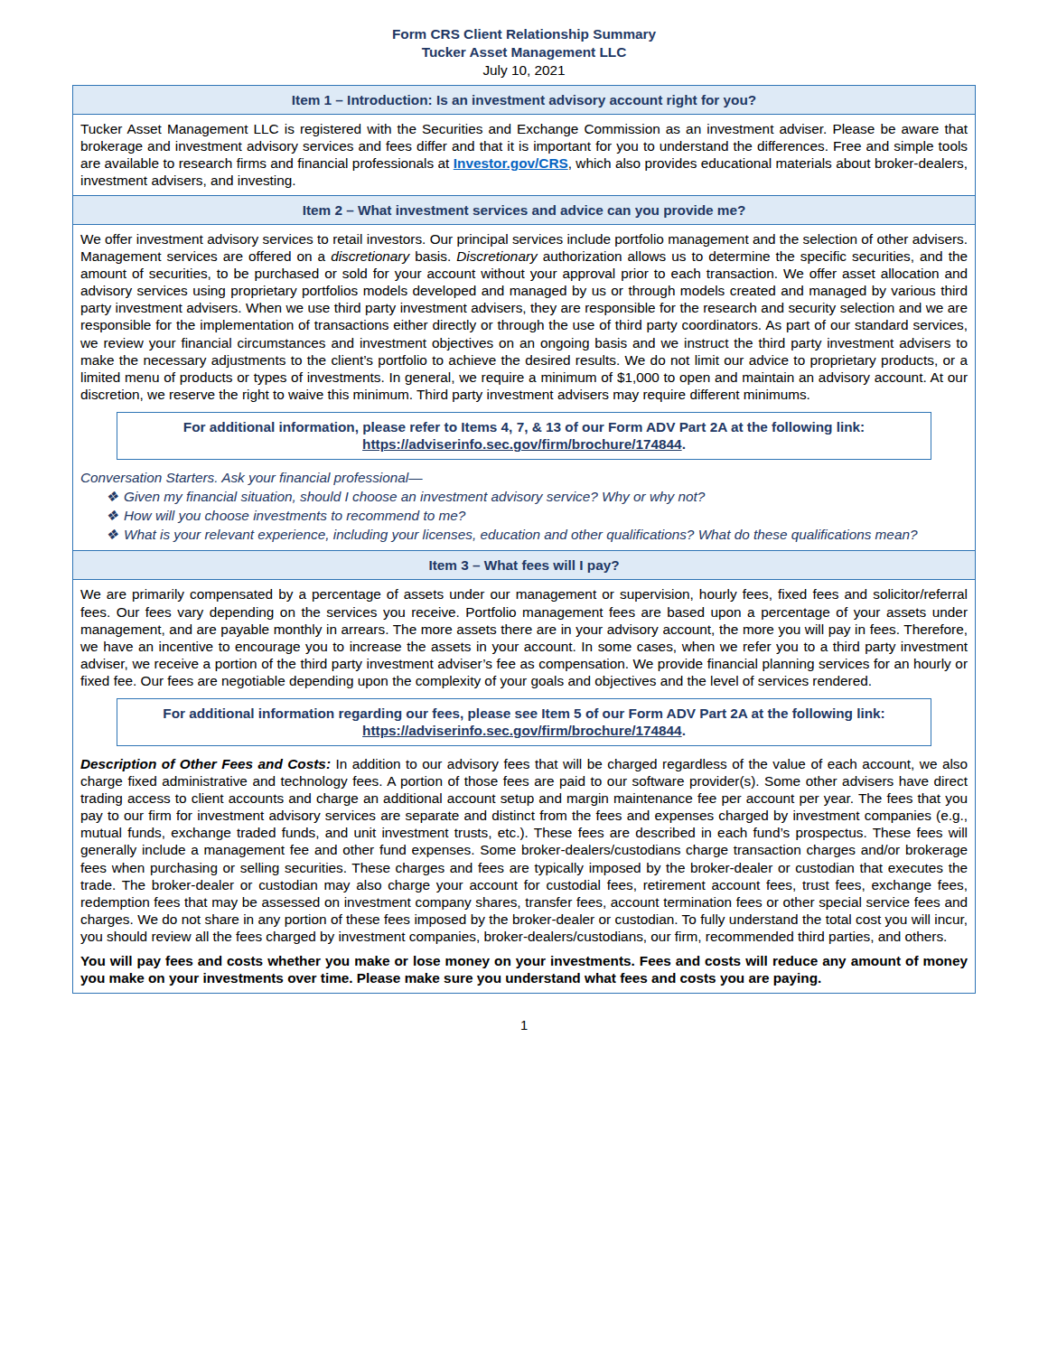Form CRS Client Relationship Summary
Tucker Asset Management LLC
July 10, 2021
| Item 1 – Introduction: Is an investment advisory account right for you? |
| Tucker Asset Management LLC is registered with the Securities and Exchange Commission as an investment adviser. Please be aware that brokerage and investment advisory services and fees differ and that it is important for you to understand the differences. Free and simple tools are available to research firms and financial professionals at Investor.gov/CRS , which also provides educational materials about broker-dealers, investment advisers, and investing. |
| Item 2 – What investment services and advice can you provide me? |
| We offer investment advisory services to retail investors. Our principal services include portfolio management and the selection of other advisers. Management services are offered on a discretionary basis. Discretionary authorization allows us to determine the specific securities, and the amount of securities, to be purchased or sold for your account without your approval prior to each transaction. We offer asset allocation and advisory services using proprietary portfolios models developed and managed by us or through models created and managed by various third party investment advisers. When we use third party investment advisers, they are responsible for the research and security selection and we are responsible for the implementation of transactions either directly or through the use of third party coordinators. As part of our standard services, we review your financial circumstances and investment objectives on an ongoing basis and we instruct the third party investment advisers to make the necessary adjustments to the client’s portfolio to achieve the desired results. We do not limit our advice to proprietary products, or a limited menu of products or types of investments. In general, we require a minimum of $1,000 to open and maintain an advisory account. At our discretion, we reserve the right to waive this minimum. Third party investment advisers may require different minimums. For additional information, please refer to Items 4, 7, & 13 of our Form ADV Part 2A at the following link: https://adviserinfo.sec.gov/firm/brochure/174844 . Conversation Starters. Ask your financial professional— Given my financial situation, should I choose an investment advisory service? Why or why not? How will you choose investments to recommend to me? What is your relevant experience, including your licenses, education and other qualifications? What do these qualifications mean? |
| Item 3 – What fees will I pay? |
| We are primarily compensated by a percentage of assets under our management or supervision, hourly fees, fixed fees and solicitor/referral fees. Our fees vary depending on the services you receive. Portfolio management fees are based upon a percentage of your assets under management, and are payable monthly in arrears. The more assets there are in your advisory account, the more you will pay in fees. Therefore, we have an incentive to encourage you to increase the assets in your account. In some cases, when we refer you to a third party investment adviser, we receive a portion of the third party investment adviser’s fee as compensation. We provide financial planning services for an hourly or fixed fee. Our fees are negotiable depending upon the complexity of your goals and objectives and the level of services rendered. For additional information regarding our fees, please see Item 5 of our Form ADV Part 2A at the following link: https://adviserinfo.sec.gov/firm/brochure/174844 . Description of Other Fees and Costs: In addition to our advisory fees that will be charged regardless of the value of each account, we also charge fixed administrative and technology fees. A portion of those fees are paid to our software provider(s). Some other advisers have direct trading access to client accounts and charge an additional account setup and margin maintenance fee per account per year. The fees that you pay to our firm for investment advisory services are separate and distinct from the fees and expenses charged by investment companies (e.g., mutual funds, exchange traded funds, and unit investment trusts, etc.). These fees are described in each fund’s prospectus. These fees will generally include a management fee and other fund expenses. Some broker-dealers/custodians charge transaction charges and/or brokerage fees when purchasing or selling securities. These charges and fees are typically imposed by the broker-dealer or custodian that executes the trade. The broker-dealer or custodian may also charge your account for custodial fees, retirement account fees, trust fees, exchange fees, redemption fees that may be assessed on investment company shares, transfer fees, account termination fees or other special service fees and charges. We do not share in any portion of these fees imposed by the broker-dealer or custodian. To fully understand the total cost you will incur, you should review all the fees charged by investment companies, broker-dealers/custodians, our firm, recommended third parties, and others. You will pay fees and costs whether you make or lose money on your investments. Fees and costs will reduce any amount of money you make on your investments over time. Please make sure you understand what fees and costs you are paying. |
1